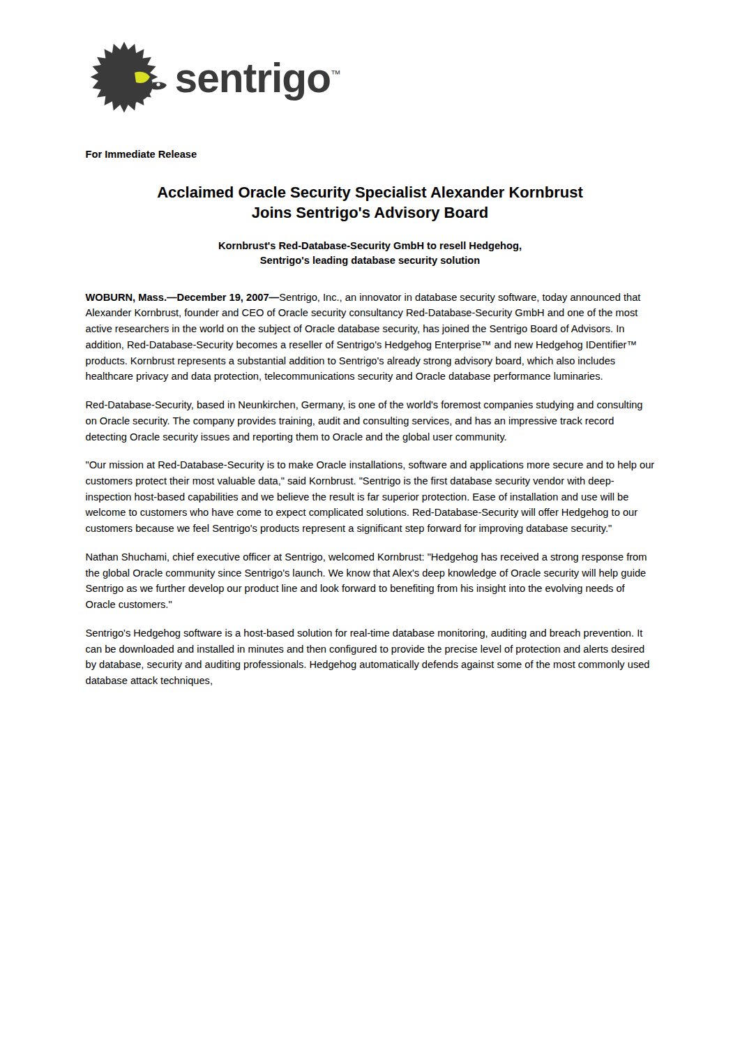sentrigo™
For Immediate Release
Acclaimed Oracle Security Specialist Alexander Kornbrust
Joins Sentrigo's Advisory Board
Kornbrust's Red-Database-Security GmbH to resell Hedgehog,
Sentrigo's leading database security solution
WOBURN, Mass.—December 19, 2007—Sentrigo, Inc., an innovator in database security software, today announced that Alexander Kornbrust, founder and CEO of Oracle security consultancy Red-Database-Security GmbH and one of the most active researchers in the world on the subject of Oracle database security, has joined the Sentrigo Board of Advisors. In addition, Red-Database-Security becomes a reseller of Sentrigo's Hedgehog Enterprise™ and new Hedgehog IDentifier™ products. Kornbrust represents a substantial addition to Sentrigo's already strong advisory board, which also includes healthcare privacy and data protection, telecommunications security and Oracle database performance luminaries.
Red-Database-Security, based in Neunkirchen, Germany, is one of the world's foremost companies studying and consulting on Oracle security. The company provides training, audit and consulting services, and has an impressive track record detecting Oracle security issues and reporting them to Oracle and the global user community.
"Our mission at Red-Database-Security is to make Oracle installations, software and applications more secure and to help our customers protect their most valuable data," said Kornbrust. "Sentrigo is the first database security vendor with deep-inspection host-based capabilities and we believe the result is far superior protection. Ease of installation and use will be welcome to customers who have come to expect complicated solutions. Red-Database-Security will offer Hedgehog to our customers because we feel Sentrigo's products represent a significant step forward for improving database security."
Nathan Shuchami, chief executive officer at Sentrigo, welcomed Kornbrust: "Hedgehog has received a strong response from the global Oracle community since Sentrigo's launch. We know that Alex's deep knowledge of Oracle security will help guide Sentrigo as we further develop our product line and look forward to benefiting from his insight into the evolving needs of Oracle customers."
Sentrigo's Hedgehog software is a host-based solution for real-time database monitoring, auditing and breach prevention. It can be downloaded and installed in minutes and then configured to provide the precise level of protection and alerts desired by database, security and auditing professionals. Hedgehog automatically defends against some of the most commonly used database attack techniques,